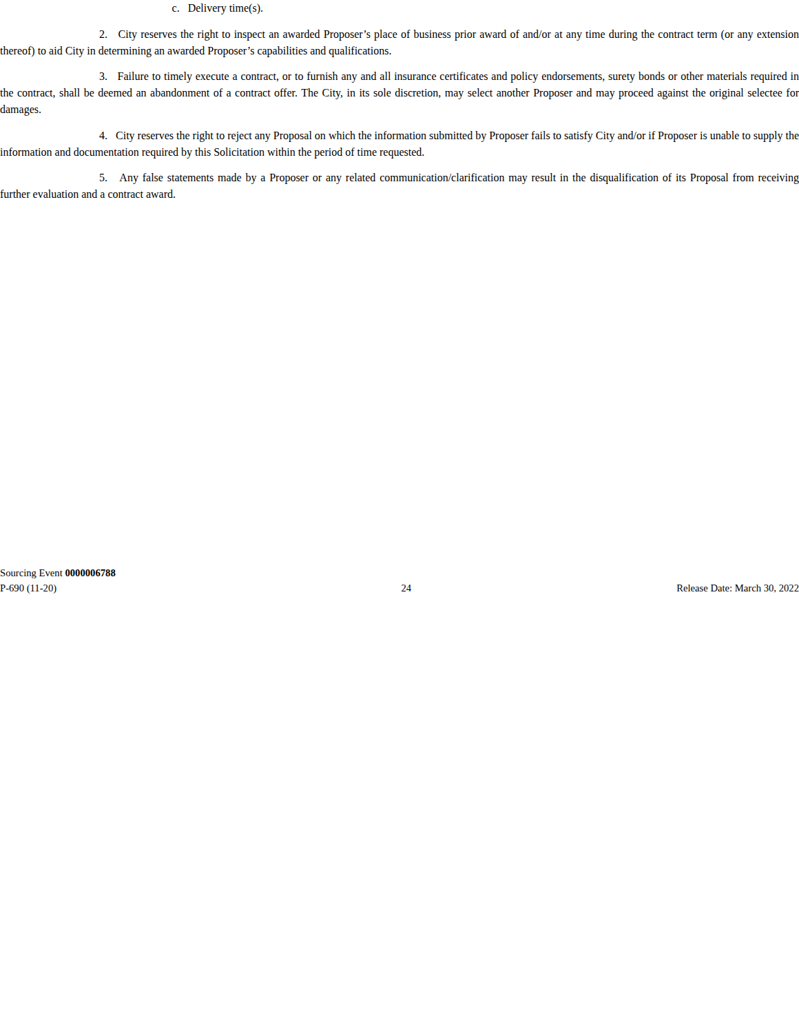c. Delivery time(s).
2. City reserves the right to inspect an awarded Proposer’s place of business prior award of and/or at any time during the contract term (or any extension thereof) to aid City in determining an awarded Proposer’s capabilities and qualifications.
3. Failure to timely execute a contract, or to furnish any and all insurance certificates and policy endorsements, surety bonds or other materials required in the contract, shall be deemed an abandonment of a contract offer. The City, in its sole discretion, may select another Proposer and may proceed against the original selectee for damages.
4. City reserves the right to reject any Proposal on which the information submitted by Proposer fails to satisfy City and/or if Proposer is unable to supply the information and documentation required by this Solicitation within the period of time requested.
5. Any false statements made by a Proposer or any related communication/clarification may result in the disqualification of its Proposal from receiving further evaluation and a contract award.
Sourcing Event 0000006788
P-690 (11-20) 24 Release Date: March 30, 2022